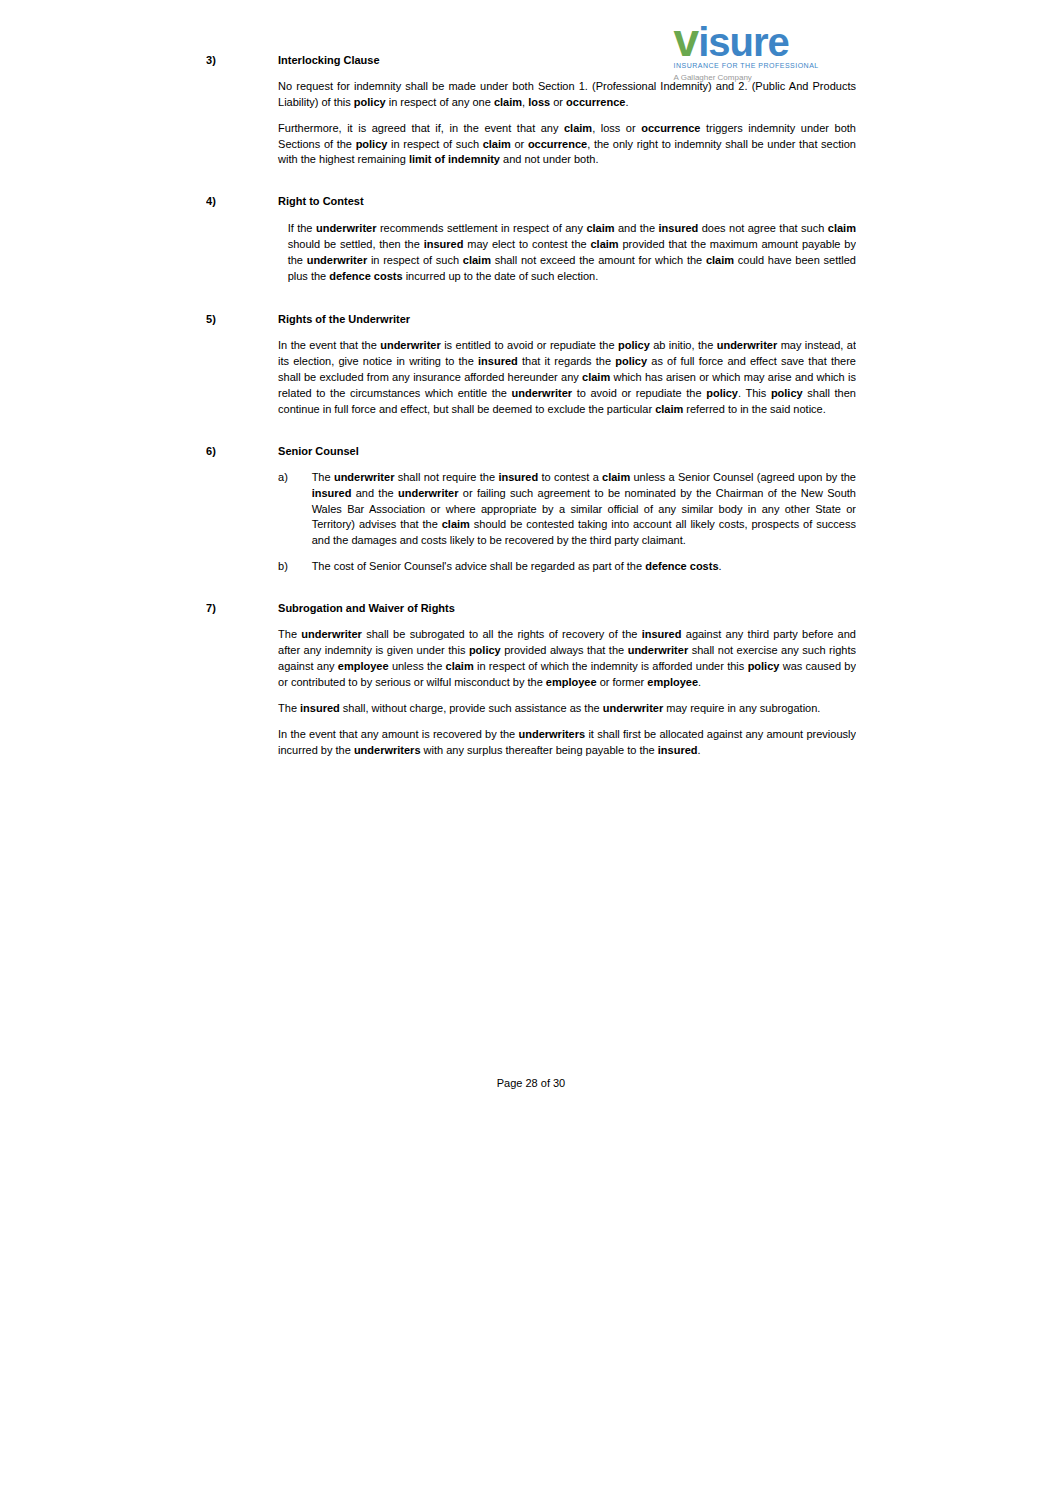visure
INSURANCE FOR THE PROFESSIONAL
A Gallagher Company
3)
Interlocking Clause
No request for indemnity shall be made under both Section 1. (Professional Indemnity) and 2. (Public And Products Liability) of this policy in respect of any one claim, loss or occurrence.
Furthermore, it is agreed that if, in the event that any claim, loss or occurrence triggers indemnity under both Sections of the policy in respect of such claim or occurrence, the only right to indemnity shall be under that section with the highest remaining limit of indemnity and not under both.
4)
Right to Contest
If the underwriter recommends settlement in respect of any claim and the insured does not agree that such claim should be settled, then the insured may elect to contest the claim provided that the maximum amount payable by the underwriter in respect of such claim shall not exceed the amount for which the claim could have been settled plus the defence costs incurred up to the date of such election.
5)
Rights of the Underwriter
In the event that the underwriter is entitled to avoid or repudiate the policy ab initio, the underwriter may instead, at its election, give notice in writing to the insured that it regards the policy as of full force and effect save that there shall be excluded from any insurance afforded hereunder any claim which has arisen or which may arise and which is related to the circumstances which entitle the underwriter to avoid or repudiate the policy. This policy shall then continue in full force and effect, but shall be deemed to exclude the particular claim referred to in the said notice.
6)
Senior Counsel
a)
The underwriter shall not require the insured to contest a claim unless a Senior Counsel (agreed upon by the insured and the underwriter or failing such agreement to be nominated by the Chairman of the New South Wales Bar Association or where appropriate by a similar official of any similar body in any other State or Territory) advises that the claim should be contested taking into account all likely costs, prospects of success and the damages and costs likely to be recovered by the third party claimant.
b)
The cost of Senior Counsel's advice shall be regarded as part of the defence costs.
7)
Subrogation and Waiver of Rights
The underwriter shall be subrogated to all the rights of recovery of the insured against any third party before and after any indemnity is given under this policy provided always that the underwriter shall not exercise any such rights against any employee unless the claim in respect of which the indemnity is afforded under this policy was caused by or contributed to by serious or wilful misconduct by the employee or former employee.
The insured shall, without charge, provide such assistance as the underwriter may require in any subrogation.
In the event that any amount is recovered by the underwriters it shall first be allocated against any amount previously incurred by the underwriters with any surplus thereafter being payable to the insured.
Page 28 of 30